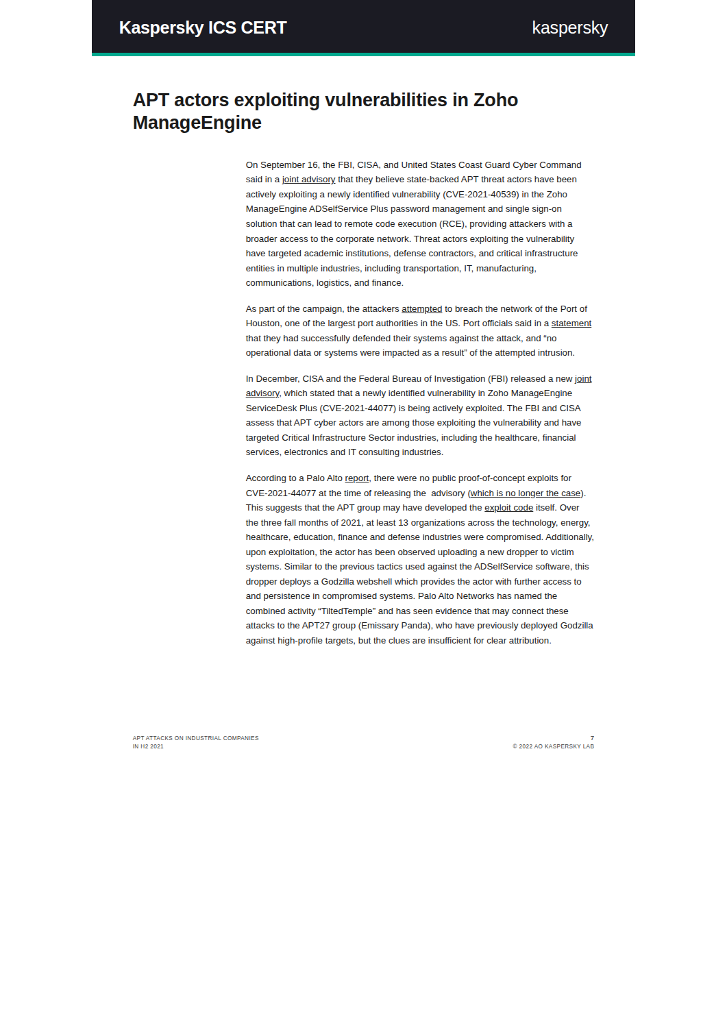Kaspersky ICS CERT
kaspersky
APT actors exploiting vulnerabilities in Zoho
ManageEngine
On September 16, the FBI, CISA, and United States Coast Guard Cyber Command said in a joint advisory that they believe state-backed APT threat actors have been actively exploiting a newly identified vulnerability (CVE-2021-40539) in the Zoho ManageEngine ADSelfService Plus password management and single sign-on solution that can lead to remote code execution (RCE), providing attackers with a broader access to the corporate network. Threat actors exploiting the vulnerability have targeted academic institutions, defense contractors, and critical infrastructure entities in multiple industries, including transportation, IT, manufacturing, communications, logistics, and finance.
As part of the campaign, the attackers attempted to breach the network of the Port of Houston, one of the largest port authorities in the US. Port officials said in a statement that they had successfully defended their systems against the attack, and “no operational data or systems were impacted as a result” of the attempted intrusion.
In December, CISA and the Federal Bureau of Investigation (FBI) released a new joint advisory, which stated that a newly identified vulnerability in Zoho ManageEngine ServiceDesk Plus (CVE-2021-44077) is being actively exploited. The FBI and CISA assess that APT cyber actors are among those exploiting the vulnerability and have targeted Critical Infrastructure Sector industries, including the healthcare, financial services, electronics and IT consulting industries.
According to a Palo Alto report, there were no public proof-of-concept exploits for CVE-2021-44077 at the time of releasing the advisory (which is no longer the case). This suggests that the APT group may have developed the exploit code itself. Over the three fall months of 2021, at least 13 organizations across the technology, energy, healthcare, education, finance and defense industries were compromised. Additionally, upon exploitation, the actor has been observed uploading a new dropper to victim systems. Similar to the previous tactics used against the ADSelfService software, this dropper deploys a Godzilla webshell which provides the actor with further access to and persistence in compromised systems. Palo Alto Networks has named the combined activity “TiltedTemple” and has seen evidence that may connect these attacks to the APT27 group (Emissary Panda), who have previously deployed Godzilla against high-profile targets, but the clues are insufficient for clear attribution.
APT attacks on industrial companies
in H2 2021
7
© 2022 AO Kaspersky Lab